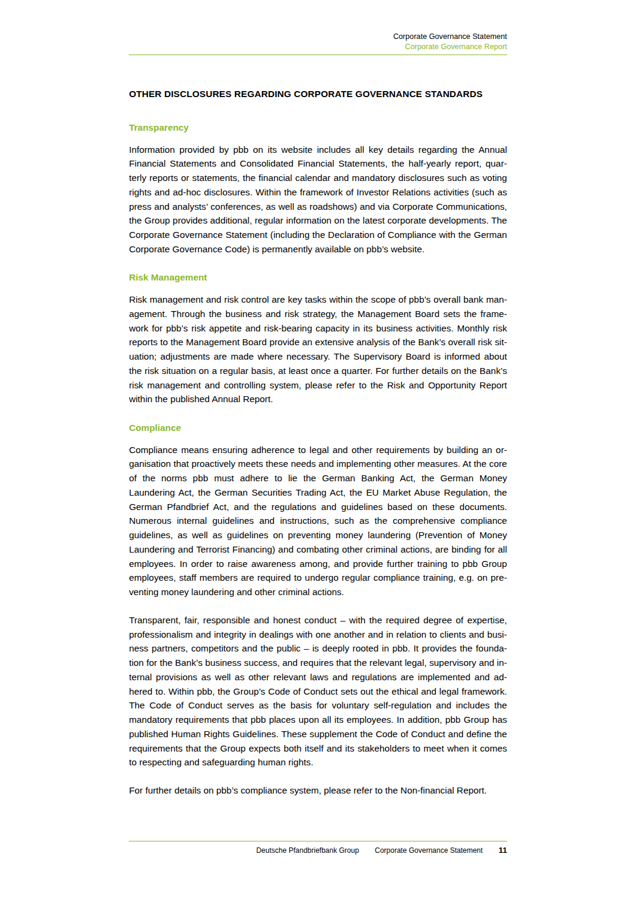Corporate Governance Statement
Corporate Governance Report
OTHER DISCLOSURES REGARDING CORPORATE GOVERNANCE STANDARDS
Transparency
Information provided by pbb on its website includes all key details regarding the Annual Financial Statements and Consolidated Financial Statements, the half-yearly report, quarterly reports or statements, the financial calendar and mandatory disclosures such as voting rights and ad-hoc disclosures. Within the framework of Investor Relations activities (such as press and analysts’ conferences, as well as roadshows) and via Corporate Communications, the Group provides additional, regular information on the latest corporate developments. The Corporate Governance Statement (including the Declaration of Compliance with the German Corporate Governance Code) is permanently available on pbb’s website.
Risk Management
Risk management and risk control are key tasks within the scope of pbb’s overall bank management. Through the business and risk strategy, the Management Board sets the framework for pbb’s risk appetite and risk-bearing capacity in its business activities. Monthly risk reports to the Management Board provide an extensive analysis of the Bank’s overall risk situation; adjustments are made where necessary. The Supervisory Board is informed about the risk situation on a regular basis, at least once a quarter. For further details on the Bank’s risk management and controlling system, please refer to the Risk and Opportunity Report within the published Annual Report.
Compliance
Compliance means ensuring adherence to legal and other requirements by building an organisation that proactively meets these needs and implementing other measures. At the core of the norms pbb must adhere to lie the German Banking Act, the German Money Laundering Act, the German Securities Trading Act, the EU Market Abuse Regulation, the German Pfandbrief Act, and the regulations and guidelines based on these documents. Numerous internal guidelines and instructions, such as the comprehensive compliance guidelines, as well as guidelines on preventing money laundering (Prevention of Money Laundering and Terrorist Financing) and combating other criminal actions, are binding for all employees. In order to raise awareness among, and provide further training to pbb Group employees, staff members are required to undergo regular compliance training, e.g. on preventing money laundering and other criminal actions.
Transparent, fair, responsible and honest conduct – with the required degree of expertise, professionalism and integrity in dealings with one another and in relation to clients and business partners, competitors and the public – is deeply rooted in pbb. It provides the foundation for the Bank’s business success, and requires that the relevant legal, supervisory and internal provisions as well as other relevant laws and regulations are implemented and adhered to. Within pbb, the Group’s Code of Conduct sets out the ethical and legal framework. The Code of Conduct serves as the basis for voluntary self-regulation and includes the mandatory requirements that pbb places upon all its employees. In addition, pbb Group has published Human Rights Guidelines. These supplement the Code of Conduct and define the requirements that the Group expects both itself and its stakeholders to meet when it comes to respecting and safeguarding human rights.
For further details on pbb’s compliance system, please refer to the Non-financial Report.
Deutsche Pfandbriefbank Group Corporate Governance Statement 11